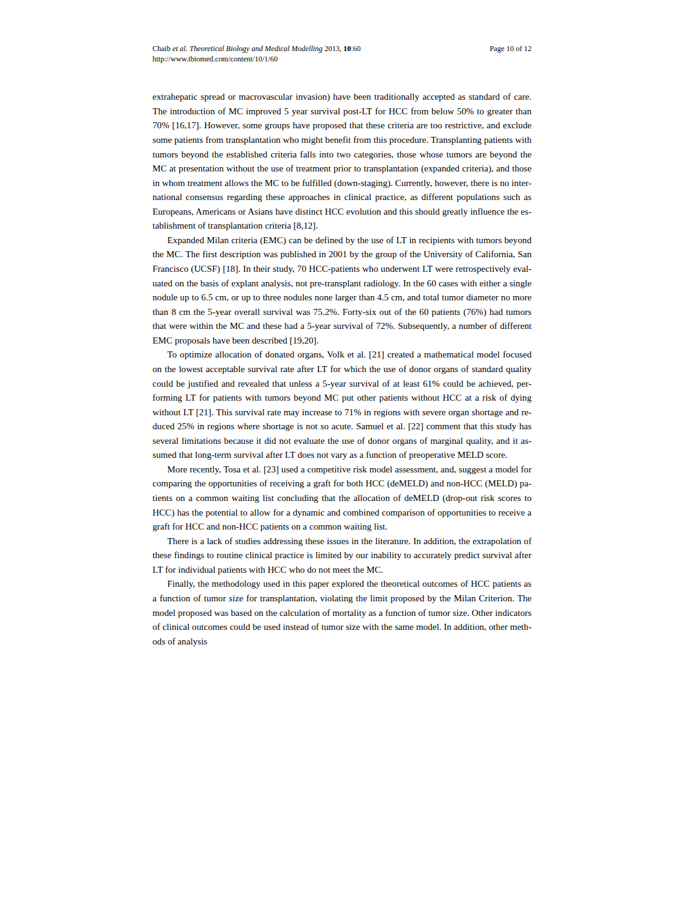Chaib et al. Theoretical Biology and Medical Modelling 2013, 10:60 http://www.tbiomed.com/content/10/1/60
Page 10 of 12
extrahepatic spread or macrovascular invasion) have been traditionally accepted as standard of care. The introduction of MC improved 5 year survival post-LT for HCC from below 50% to greater than 70% [16,17]. However, some groups have proposed that these criteria are too restrictive, and exclude some patients from transplantation who might benefit from this procedure. Transplanting patients with tumors beyond the established criteria falls into two categories, those whose tumors are beyond the MC at presentation without the use of treatment prior to transplantation (expanded criteria), and those in whom treatment allows the MC to be fulfilled (down-staging). Currently, however, there is no international consensus regarding these approaches in clinical practice, as different populations such as Europeans, Americans or Asians have distinct HCC evolution and this should greatly influence the establishment of transplantation criteria [8,12].
Expanded Milan criteria (EMC) can be defined by the use of LT in recipients with tumors beyond the MC. The first description was published in 2001 by the group of the University of California, San Francisco (UCSF) [18]. In their study, 70 HCC-patients who underwent LT were retrospectively evaluated on the basis of explant analysis, not pre-transplant radiology. In the 60 cases with either a single nodule up to 6.5 cm, or up to three nodules none larger than 4.5 cm, and total tumor diameter no more than 8 cm the 5-year overall survival was 75.2%. Forty-six out of the 60 patients (76%) had tumors that were within the MC and these had a 5-year survival of 72%. Subsequently, a number of different EMC proposals have been described [19,20].
To optimize allocation of donated organs, Volk et al. [21] created a mathematical model focused on the lowest acceptable survival rate after LT for which the use of donor organs of standard quality could be justified and revealed that unless a 5-year survival of at least 61% could be achieved, performing LT for patients with tumors beyond MC put other patients without HCC at a risk of dying without LT [21]. This survival rate may increase to 71% in regions with severe organ shortage and reduced 25% in regions where shortage is not so acute. Samuel et al. [22] comment that this study has several limitations because it did not evaluate the use of donor organs of marginal quality, and it assumed that long-term survival after LT does not vary as a function of preoperative MELD score.
More recently, Tosa et al. [23] used a competitive risk model assessment, and, suggest a model for comparing the opportunities of receiving a graft for both HCC (deMELD) and non-HCC (MELD) patients on a common waiting list concluding that the allocation of deMELD (drop-out risk scores to HCC) has the potential to allow for a dynamic and combined comparison of opportunities to receive a graft for HCC and non-HCC patients on a common waiting list.
There is a lack of studies addressing these issues in the literature. In addition, the extrapolation of these findings to routine clinical practice is limited by our inability to accurately predict survival after LT for individual patients with HCC who do not meet the MC.
Finally, the methodology used in this paper explored the theoretical outcomes of HCC patients as a function of tumor size for transplantation, violating the limit proposed by the Milan Criterion. The model proposed was based on the calculation of mortality as a function of tumor size. Other indicators of clinical outcomes could be used instead of tumor size with the same model. In addition, other methods of analysis